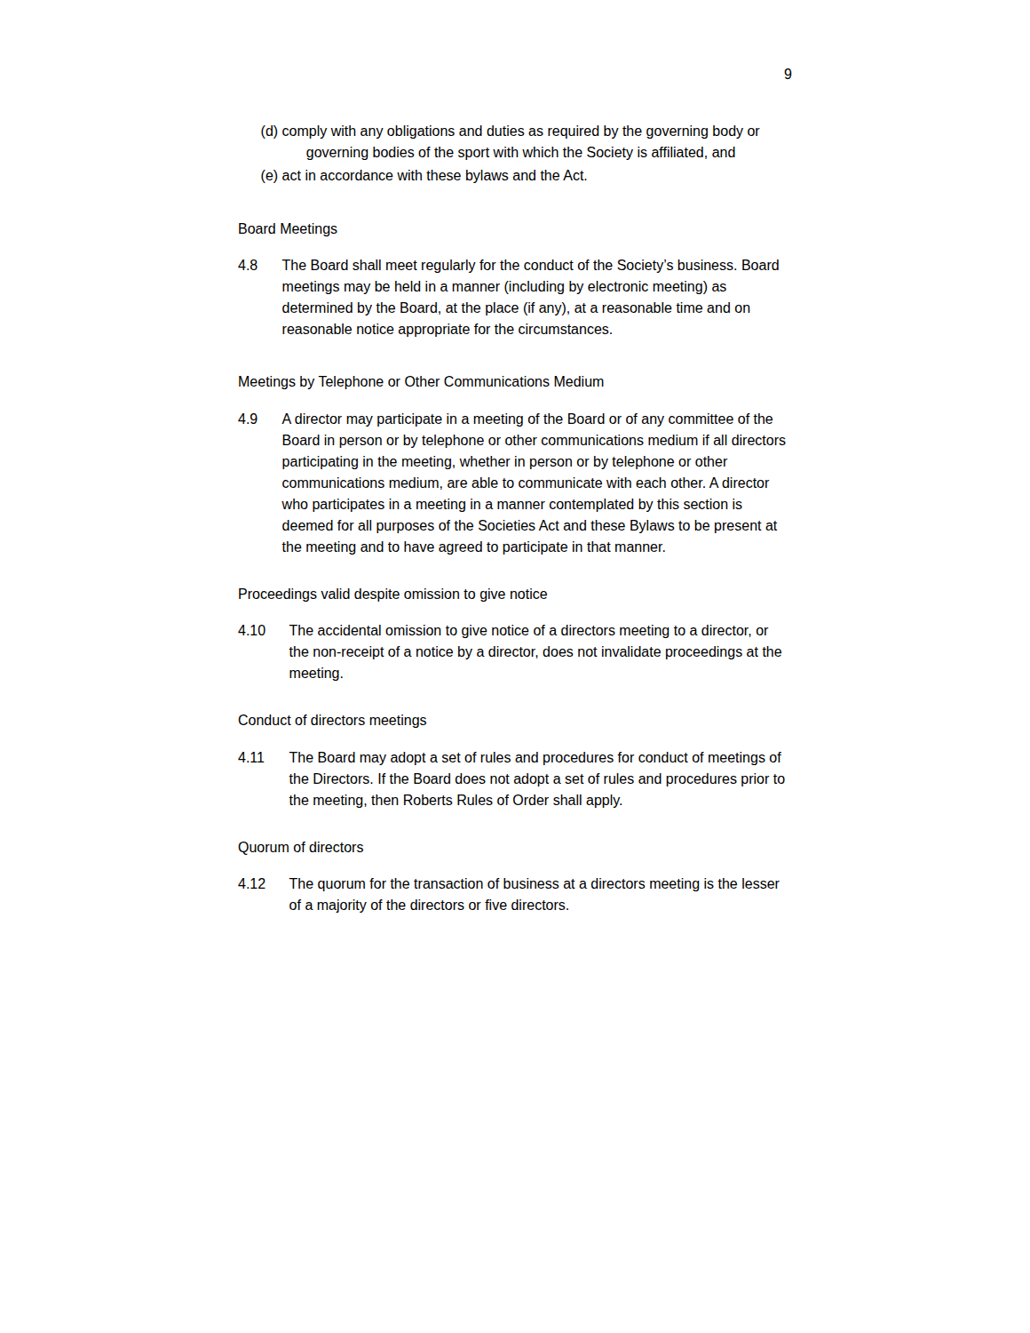9
(d) comply with any obligations and duties as required by the governing body orgoverning bodies of the sport with which the Society is affiliated, and
(e) act in accordance with these bylaws and the Act.
Board Meetings
4.8
The Board shall meet regularly for the conduct of the Society’s business. Board meetings may be held in a manner (including by electronic meeting) as determined by the Board, at the place (if any), at a reasonable time and on reasonable notice appropriate for the circumstances.
Meetings by Telephone or Other Communications Medium
4.9
A director may participate in a meeting of the Board or of any committee of the Board in person or by telephone or other communications medium if all directors participating in the meeting, whether in person or by telephone or other communications medium, are able to communicate with each other. A director who participates in a meeting in a manner contemplated by this section is deemed for all purposes of the Societies Act and these Bylaws to be present at the meeting and to have agreed to participate in that manner.
Proceedings valid despite omission to give notice
4.10
The accidental omission to give notice of a directors meeting to a director, or the non-receipt of a notice by a director, does not invalidate proceedings at the meeting.
Conduct of directors meetings
4.11
The Board may adopt a set of rules and procedures for conduct of meetings of the Directors. If the Board does not adopt a set of rules and procedures prior to the meeting, then Roberts Rules of Order shall apply.
Quorum of directors
4.12
The quorum for the transaction of business at a directors meeting is the lesser of a majority of the directors or five directors.